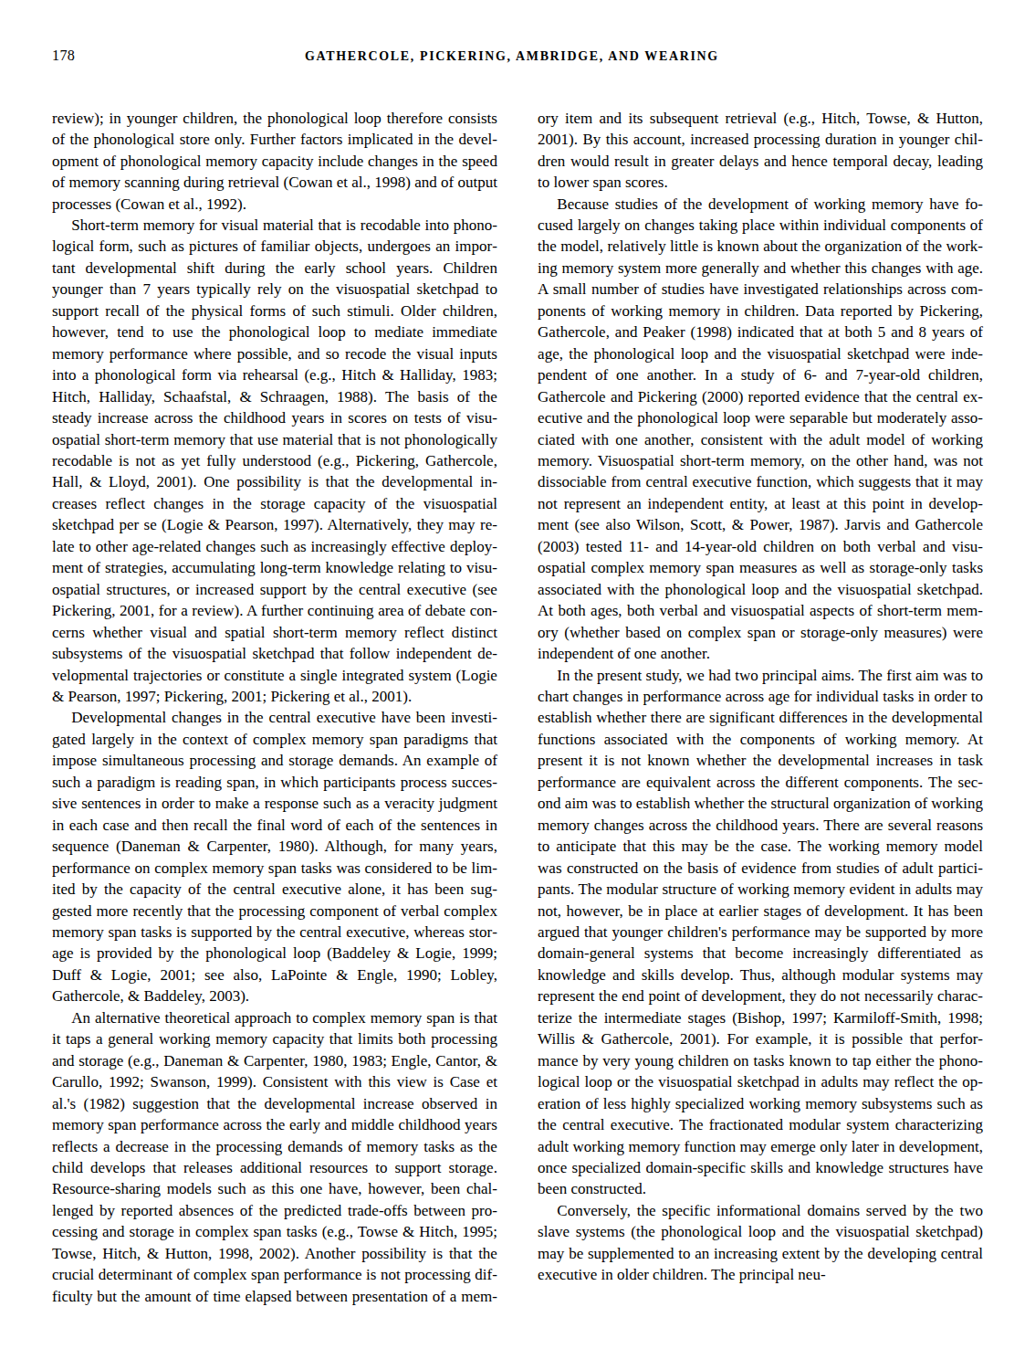178
Gathercole, Pickering, Ambridge, and Wearing
review); in younger children, the phonological loop therefore consists of the phonological store only. Further factors implicated in the development of phonological memory capacity include changes in the speed of memory scanning during retrieval (Cowan et al., 1998) and of output processes (Cowan et al., 1992).
Short-term memory for visual material that is recodable into phonological form, such as pictures of familiar objects, undergoes an important developmental shift during the early school years. Children younger than 7 years typically rely on the visuospatial sketchpad to support recall of the physical forms of such stimuli. Older children, however, tend to use the phonological loop to mediate immediate memory performance where possible, and so recode the visual inputs into a phonological form via rehearsal (e.g., Hitch & Halliday, 1983; Hitch, Halliday, Schaafstal, & Schraagen, 1988). The basis of the steady increase across the childhood years in scores on tests of visuospatial short-term memory that use material that is not phonologically recodable is not as yet fully understood (e.g., Pickering, Gathercole, Hall, & Lloyd, 2001). One possibility is that the developmental increases reflect changes in the storage capacity of the visuospatial sketchpad per se (Logie & Pearson, 1997). Alternatively, they may relate to other age-related changes such as increasingly effective deployment of strategies, accumulating long-term knowledge relating to visuospatial structures, or increased support by the central executive (see Pickering, 2001, for a review). A further continuing area of debate concerns whether visual and spatial short-term memory reflect distinct subsystems of the visuospatial sketchpad that follow independent developmental trajectories or constitute a single integrated system (Logie & Pearson, 1997; Pickering, 2001; Pickering et al., 2001).
Developmental changes in the central executive have been investigated largely in the context of complex memory span paradigms that impose simultaneous processing and storage demands. An example of such a paradigm is reading span, in which participants process successive sentences in order to make a response such as a veracity judgment in each case and then recall the final word of each of the sentences in sequence (Daneman & Carpenter, 1980). Although, for many years, performance on complex memory span tasks was considered to be limited by the capacity of the central executive alone, it has been suggested more recently that the processing component of verbal complex memory span tasks is supported by the central executive, whereas storage is provided by the phonological loop (Baddeley & Logie, 1999; Duff & Logie, 2001; see also, LaPointe & Engle, 1990; Lobley, Gathercole, & Baddeley, 2003).
An alternative theoretical approach to complex memory span is that it taps a general working memory capacity that limits both processing and storage (e.g., Daneman & Carpenter, 1980, 1983; Engle, Cantor, & Carullo, 1992; Swanson, 1999). Consistent with this view is Case et al.'s (1982) suggestion that the developmental increase observed in memory span performance across the early and middle childhood years reflects a decrease in the processing demands of memory tasks as the child develops that releases additional resources to support storage. Resource-sharing models such as this one have, however, been challenged by reported absences of the predicted trade-offs between processing and storage in complex span tasks (e.g., Towse & Hitch, 1995; Towse, Hitch, & Hutton, 1998, 2002). Another possibility is that the crucial determinant of complex span performance is not processing difficulty but the amount of time elapsed between presentation of a memory item and its subsequent retrieval (e.g., Hitch, Towse, & Hutton, 2001). By this account, increased processing duration in younger children would result in greater delays and hence temporal decay, leading to lower span scores.
Because studies of the development of working memory have focused largely on changes taking place within individual components of the model, relatively little is known about the organization of the working memory system more generally and whether this changes with age. A small number of studies have investigated relationships across components of working memory in children. Data reported by Pickering, Gathercole, and Peaker (1998) indicated that at both 5 and 8 years of age, the phonological loop and the visuospatial sketchpad were independent of one another. In a study of 6- and 7-year-old children, Gathercole and Pickering (2000) reported evidence that the central executive and the phonological loop were separable but moderately associated with one another, consistent with the adult model of working memory. Visuospatial short-term memory, on the other hand, was not dissociable from central executive function, which suggests that it may not represent an independent entity, at least at this point in development (see also Wilson, Scott, & Power, 1987). Jarvis and Gathercole (2003) tested 11- and 14-year-old children on both verbal and visuospatial complex memory span measures as well as storage-only tasks associated with the phonological loop and the visuospatial sketchpad. At both ages, both verbal and visuospatial aspects of short-term memory (whether based on complex span or storage-only measures) were independent of one another.
In the present study, we had two principal aims. The first aim was to chart changes in performance across age for individual tasks in order to establish whether there are significant differences in the developmental functions associated with the components of working memory. At present it is not known whether the developmental increases in task performance are equivalent across the different components. The second aim was to establish whether the structural organization of working memory changes across the childhood years. There are several reasons to anticipate that this may be the case. The working memory model was constructed on the basis of evidence from studies of adult participants. The modular structure of working memory evident in adults may not, however, be in place at earlier stages of development. It has been argued that younger children's performance may be supported by more domain-general systems that become increasingly differentiated as knowledge and skills develop. Thus, although modular systems may represent the end point of development, they do not necessarily characterize the intermediate stages (Bishop, 1997; Karmiloff-Smith, 1998; Willis & Gathercole, 2001). For example, it is possible that performance by very young children on tasks known to tap either the phonological loop or the visuospatial sketchpad in adults may reflect the operation of less highly specialized working memory subsystems such as the central executive. The fractionated modular system characterizing adult working memory function may emerge only later in development, once specialized domain-specific skills and knowledge structures have been constructed.
Conversely, the specific informational domains served by the two slave systems (the phonological loop and the visuospatial sketchpad) may be supplemented to an increasing extent by the developing central executive in older children. The principal neu-